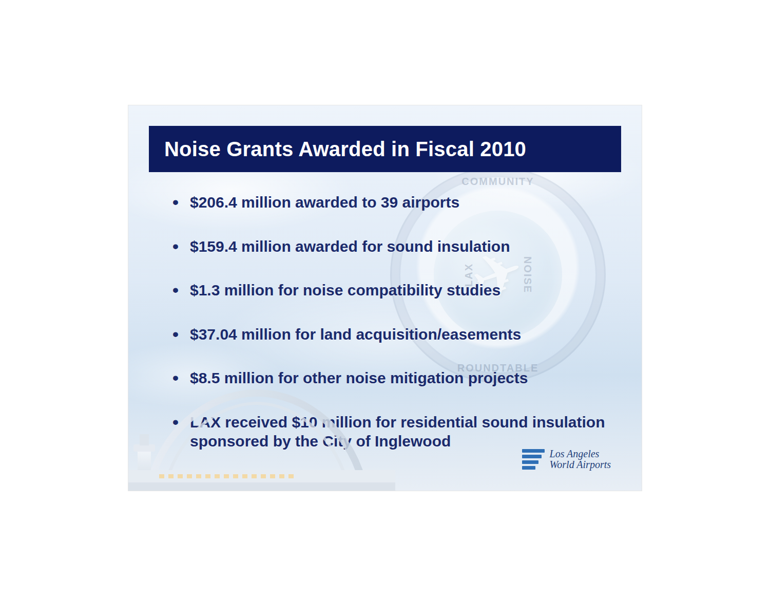✈
COMMUNITY
ROUNDTABLE
LAX
NOISE
Noise Grants Awarded in Fiscal 2010
$206.4 million awarded to 39 airports
$159.4 million awarded for sound insulation
$1.3 million for noise compatibility studies
$37.04 million for land acquisition/easements
$8.5 million for other noise mitigation projects
LAX received $10 million for residential sound insulation sponsored by the City of Inglewood
Los Angeles
World Airports